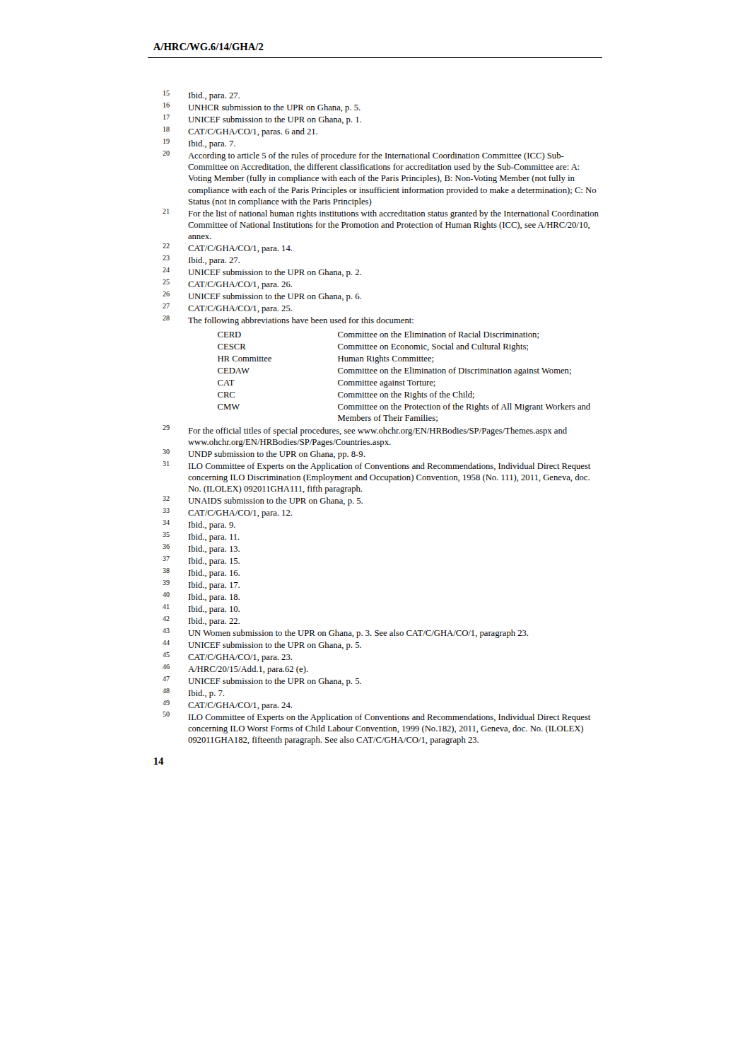A/HRC/WG.6/14/GHA/2
15 Ibid., para. 27.
16 UNHCR submission to the UPR on Ghana, p. 5.
17 UNICEF submission to the UPR on Ghana, p. 1.
18 CAT/C/GHA/CO/1, paras. 6 and 21.
19 Ibid., para. 7.
20 According to article 5 of the rules of procedure for the International Coordination Committee (ICC) Sub-Committee on Accreditation, the different classifications for accreditation used by the Sub-Committee are: A: Voting Member (fully in compliance with each of the Paris Principles), B: Non-Voting Member (not fully in compliance with each of the Paris Principles or insufficient information provided to make a determination); C: No Status (not in compliance with the Paris Principles)
21 For the list of national human rights institutions with accreditation status granted by the International Coordination Committee of National Institutions for the Promotion and Protection of Human Rights (ICC), see A/HRC/20/10, annex.
22 CAT/C/GHA/CO/1, para. 14.
23 Ibid., para. 27.
24 UNICEF submission to the UPR on Ghana, p. 2.
25 CAT/C/GHA/CO/1, para. 26.
26 UNICEF submission to the UPR on Ghana, p. 6.
27 CAT/C/GHA/CO/1, para. 25.
28 The following abbreviations have been used for this document:
| CERD | Committee on the Elimination of Racial Discrimination; |
| CESCR | Committee on Economic, Social and Cultural Rights; |
| HR Committee | Human Rights Committee; |
| CEDAW | Committee on the Elimination of Discrimination against Women; |
| CAT | Committee against Torture; |
| CRC | Committee on the Rights of the Child; |
| CMW | Committee on the Protection of the Rights of All Migrant Workers and Members of Their Families; |
29 For the official titles of special procedures, see www.ohchr.org/EN/HRBodies/SP/Pages/Themes.aspx and www.ohchr.org/EN/HRBodies/SP/Pages/Countries.aspx.
30 UNDP submission to the UPR on Ghana, pp. 8-9.
31 ILO Committee of Experts on the Application of Conventions and Recommendations, Individual Direct Request concerning ILO Discrimination (Employment and Occupation) Convention, 1958 (No. 111), 2011, Geneva, doc. No. (ILOLEX) 092011GHA111, fifth paragraph.
32 UNAIDS submission to the UPR on Ghana, p. 5.
33 CAT/C/GHA/CO/1, para. 12.
34 Ibid., para. 9.
35 Ibid., para. 11.
36 Ibid., para. 13.
37 Ibid., para. 15.
38 Ibid., para. 16.
39 Ibid., para. 17.
40 Ibid., para. 18.
41 Ibid., para. 10.
42 Ibid., para. 22.
43 UN Women submission to the UPR on Ghana, p. 3. See also CAT/C/GHA/CO/1, paragraph 23.
44 UNICEF submission to the UPR on Ghana, p. 5.
45 CAT/C/GHA/CO/1, para. 23.
46 A/HRC/20/15/Add.1, para.62 (e).
47 UNICEF submission to the UPR on Ghana, p. 5.
48 Ibid., p. 7.
49 CAT/C/GHA/CO/1, para. 24.
50 ILO Committee of Experts on the Application of Conventions and Recommendations, Individual Direct Request concerning ILO Worst Forms of Child Labour Convention, 1999 (No.182), 2011, Geneva, doc. No. (ILOLEX) 092011GHA182, fifteenth paragraph. See also CAT/C/GHA/CO/1, paragraph 23.
14